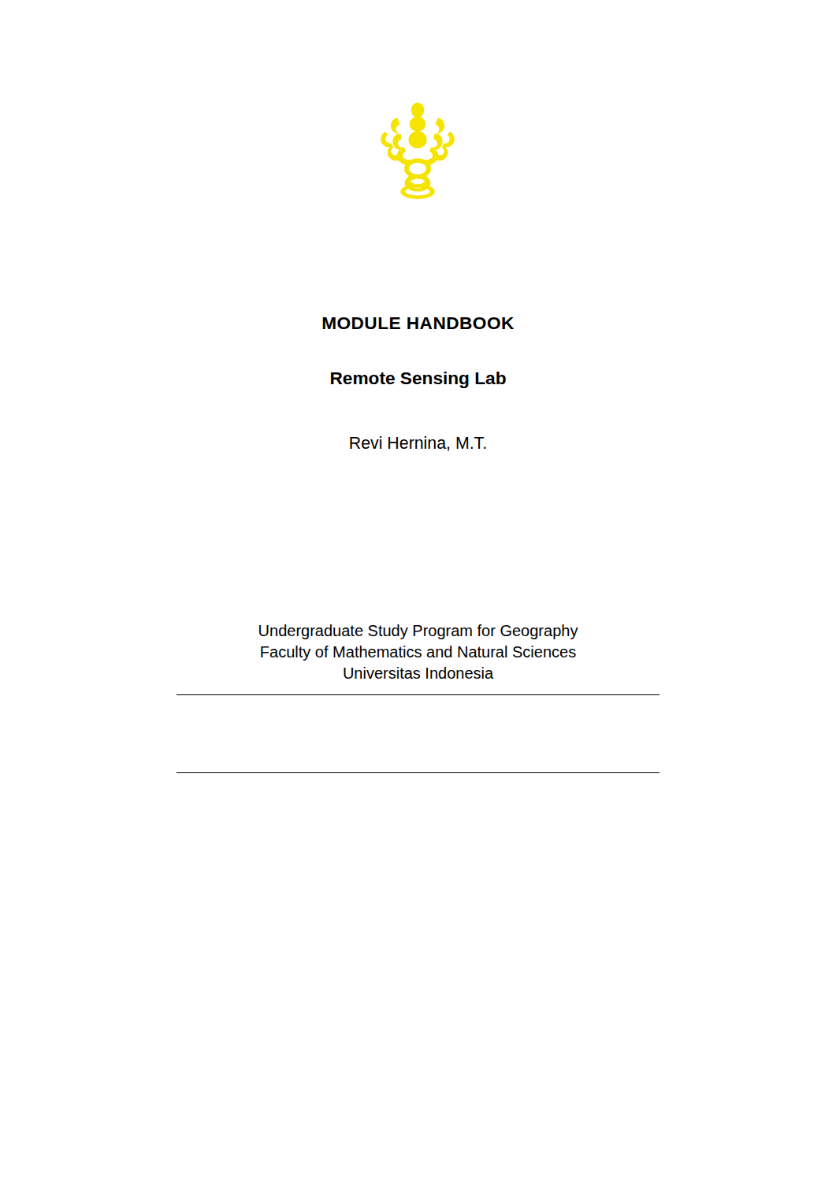MODULE HANDBOOK
Remote Sensing Lab
Revi Hernina, M.T.
Undergraduate Study Program for Geography
Faculty of Mathematics and Natural Sciences
Universitas Indonesia